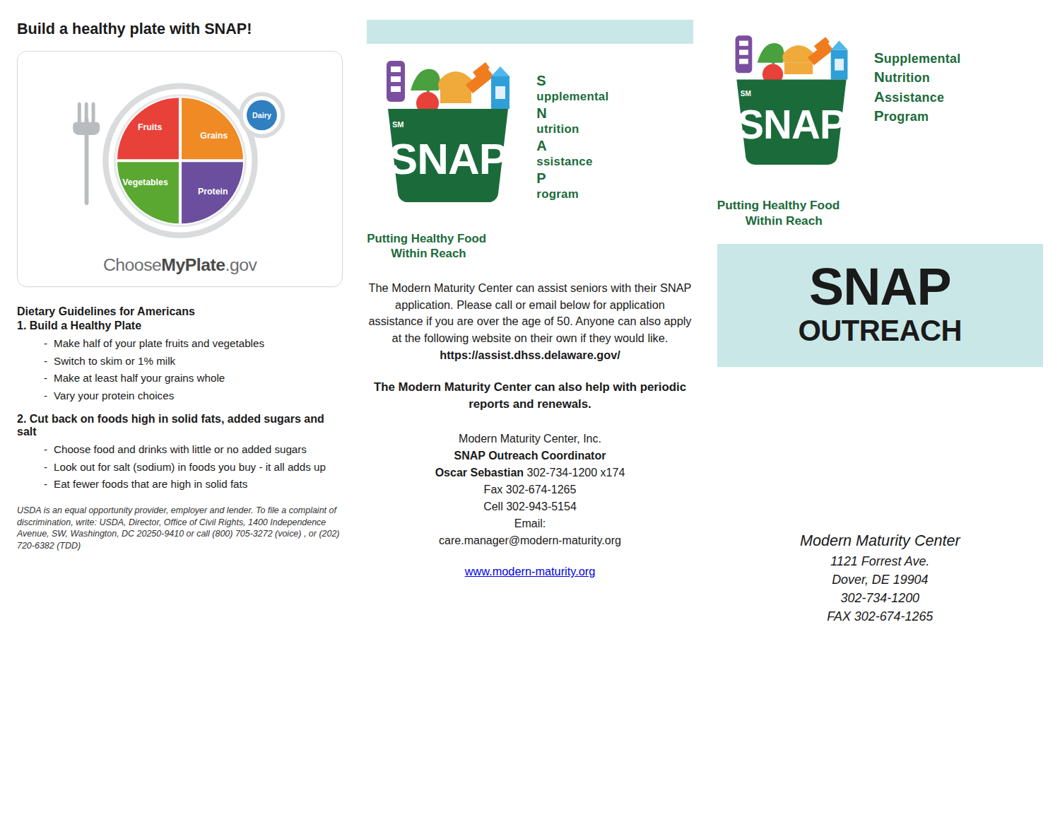Build a healthy plate with SNAP!
Fruits Grains Vegetables Protein Dairy
ChooseMyPlate.gov
Dietary Guidelines for Americans
1. Build a Healthy Plate
Make half of your plate fruits and vegetables
Switch to skim or 1% milk
Make at least half your grains whole
Vary your protein choices
2. Cut back on foods high in solid fats, added sugars and salt
Choose food and drinks with little or no added sugars
Look out for salt (sodium) in foods you buy - it all adds up
Eat fewer foods that are high in solid fats
USDA is an equal opportunity provider, employer and lender. To file a complaint of discrimination, write: USDA, Director, Office of Civil Rights, 1400 Independence Avenue, SW, Washington, DC 20250-9410 or call (800) 705-3272 (voice) , or (202) 720-6382 (TDD)
SNAP SM
Supplemental Nutrition Assistance Program
Putting Healthy FoodWithin Reach
The Modern Maturity Center can assist seniors with their SNAP application. Please call or email below for application assistance if you are over the age of 50. Anyone can also apply at the following website on their own if they would like.
https://assist.dhss.delaware.gov/
The Modern Maturity Center can also help with periodic reports and renewals.
Modern Maturity Center, Inc.
SNAP Outreach Coordinator
Oscar Sebastian 302-734-1200 x174
Fax 302-674-1265
Cell 302-943-5154
Email:
care.manager@modern-maturity.org
www.modern-maturity.org
SNAP SM
Supplemental
Nutrition
Assistance
Program
Putting Healthy FoodWithin Reach
SNAP
OUTREACH
Modern Maturity Center
1121 Forrest Ave.
Dover, DE 19904
302-734-1200
FAX 302-674-1265